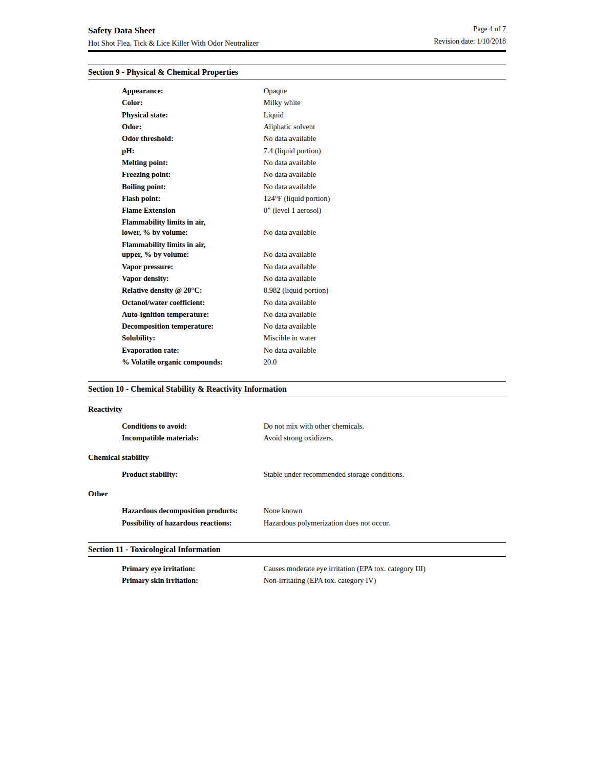Safety Data Sheet
Hot Shot Flea, Tick & Lice Killer With Odor Neutralizer
Page 4 of 7
Revision date: 1/10/2018
Section 9 - Physical & Chemical Properties
| Appearance: | Opaque |
| Color: | Milky white |
| Physical state: | Liquid |
| Odor: | Aliphatic solvent |
| Odor threshold: | No data available |
| pH: | 7.4 (liquid portion) |
| Melting point: | No data available |
| Freezing point: | No data available |
| Boiling point: | No data available |
| Flash point: | 124°F (liquid portion) |
| Flame Extension | 0” (level 1 aerosol) |
| Flammability limits in air, lower, % by volume: | No data available |
| Flammability limits in air, upper, % by volume: | No data available |
| Vapor pressure: | No data available |
| Vapor density: | No data available |
| Relative density @ 20°C: | 0.982 (liquid portion) |
| Octanol/water coefficient: | No data available |
| Auto-ignition temperature: | No data available |
| Decomposition temperature: | No data available |
| Solubility: | Miscible in water |
| Evaporation rate: | No data available |
| % Volatile organic compounds: | 20.0 |
Section 10 - Chemical Stability & Reactivity Information
Reactivity
| Conditions to avoid: | Do not mix with other chemicals. |
| Incompatible materials: | Avoid strong oxidizers. |
Chemical stability
| Product stability: | Stable under recommended storage conditions. |
Other
| Hazardous decomposition products: | None known |
| Possibility of hazardous reactions: | Hazardous polymerization does not occur. |
Section 11 - Toxicological Information
| Primary eye irritation: | Causes moderate eye irritation (EPA tox. category III) |
| Primary skin irritation: | Non-irritating (EPA tox. category IV) |